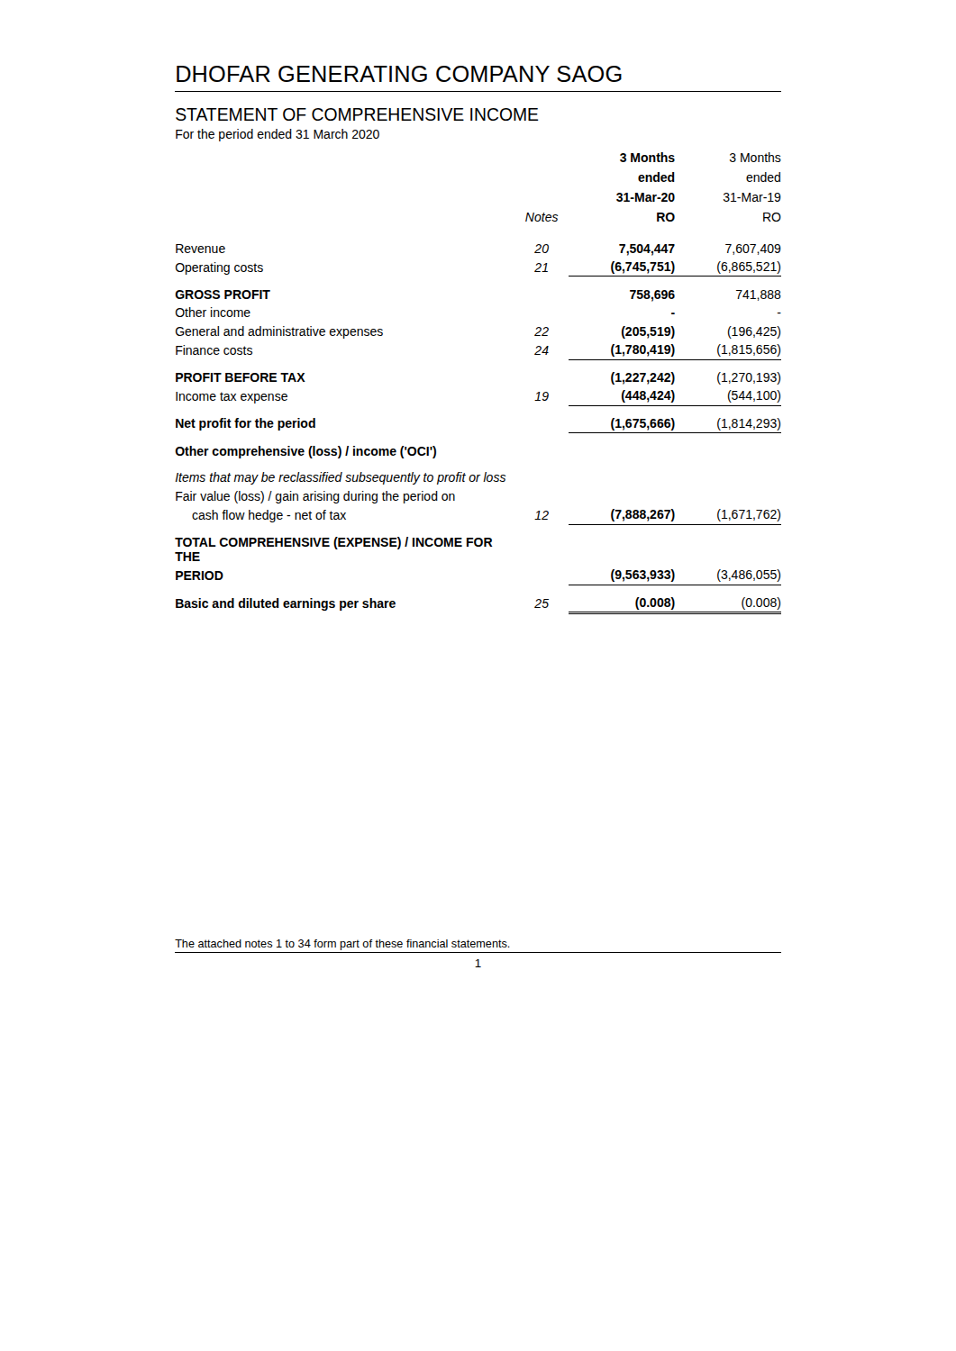DHOFAR GENERATING COMPANY SAOG
STATEMENT OF COMPREHENSIVE INCOME
For the period ended 31 March 2020
| | | 3 Months | 3 Months |
| | | ended | ended |
| | | 31-Mar-20 | 31-Mar-19 |
| | Notes | RO | RO |
| Revenue | 20 | 7,504,447 | 7,607,409 |
| Operating costs | 21 | (6,745,751) | (6,865,521) |
| GROSS PROFIT | | 758,696 | 741,888 |
| Other income | | - | - |
| General and administrative expenses | 22 | (205,519) | (196,425) |
| Finance costs | 24 | (1,780,419) | (1,815,656) |
| PROFIT BEFORE TAX | | (1,227,242) | (1,270,193) |
| Income tax expense | 19 | (448,424) | (544,100) |
| Net profit for the period | | (1,675,666) | (1,814,293) |
| Other comprehensive (loss) / income ('OCI') | | | |
| Items that may be reclassified subsequently to profit or loss | | | |
| Fair value (loss) / gain arising during the period on | | | |
| cash flow hedge - net of tax | 12 | (7,888,267) | (1,671,762) |
| TOTAL COMPREHENSIVE (EXPENSE) / INCOME FOR THE | | | |
| PERIOD | | (9,563,933) | (3,486,055) |
| Basic and diluted earnings per share | 25 | (0.008) | (0.008) |
The attached notes 1 to 34 form part of these financial statements.
1